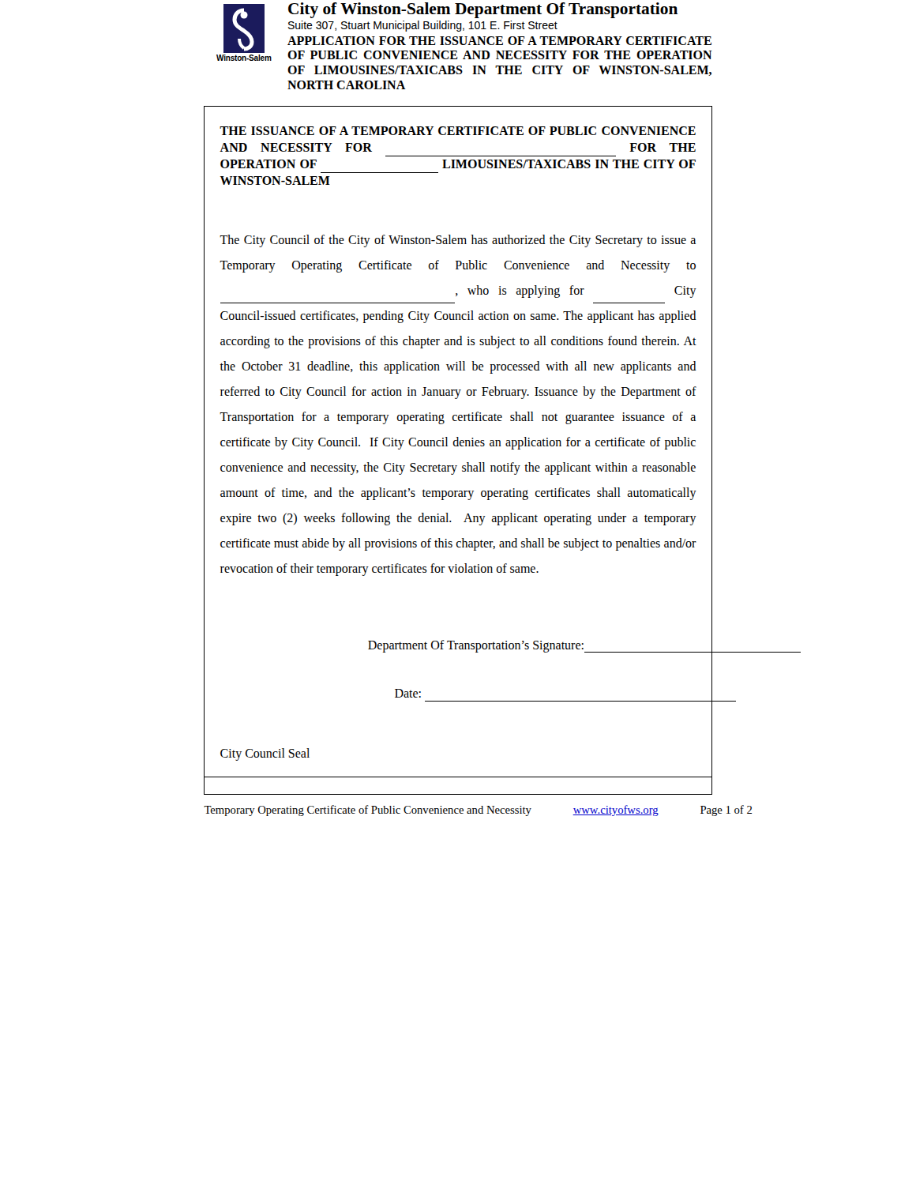Winston-Salem
City of Winston-Salem Department Of Transportation
Suite 307, Stuart Municipal Building, 101 E. First Street
APPLICATION FOR THE ISSUANCE OF A TEMPORARY CERTIFICATE OF PUBLIC CONVENIENCE AND NECESSITY FOR THE OPERATION OF LIMOUSINES/TAXICABS IN THE CITY OF WINSTON-SALEM, NORTH CAROLINA
THE ISSUANCE OF A TEMPORARY CERTIFICATE OF PUBLIC CONVENIENCE AND NECESSITY FOR FOR THE OPERATION OF LIMOUSINES/TAXICABS IN THE CITY OF WINSTON-SALEM
The City Council of the City of Winston-Salem has authorized the City Secretary to issue a Temporary Operating Certificate of Public Convenience and Necessity to , who is applying for City Council-issued certificates, pending City Council action on same. The applicant has applied according to the provisions of this chapter and is subject to all conditions found therein. At the October 31 deadline, this application will be processed with all new applicants and referred to City Council for action in January or February. Issuance by the Department of Transportation for a temporary operating certificate shall not guarantee issuance of a certificate by City Council. If City Council denies an application for a certificate of public convenience and necessity, the City Secretary shall notify the applicant within a reasonable amount of time, and the applicant’s temporary operating certificates shall automatically expire two (2) weeks following the denial. Any applicant operating under a temporary certificate must abide by all provisions of this chapter, and shall be subject to penalties and/or revocation of their temporary certificates for violation of same.
Department Of Transportation’s Signature:
Date:
City Council Seal
Temporary Operating Certificate of Public Convenience and Necessity www.cityofws.org Page 1 of 2